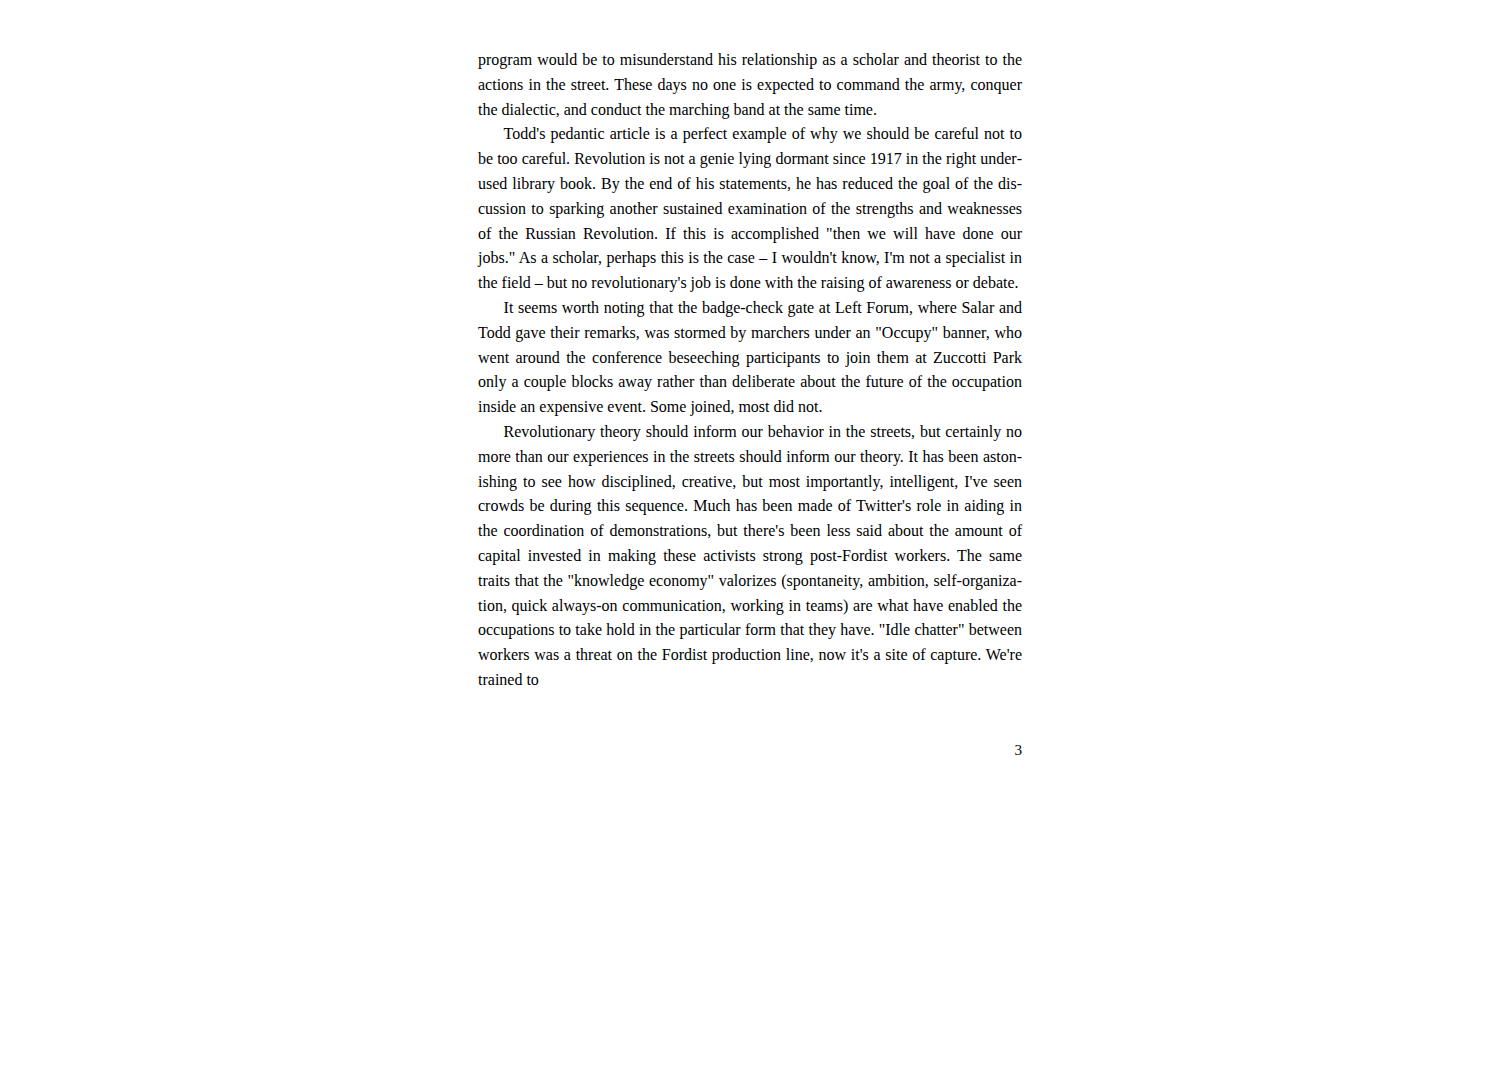program would be to misunderstand his relationship as a scholar and theorist to the actions in the street. These days no one is expected to command the army, conquer the dialectic, and conduct the marching band at the same time.
Todd's pedantic article is a perfect example of why we should be careful not to be too careful. Revolution is not a genie lying dormant since 1917 in the right underused library book. By the end of his statements, he has reduced the goal of the discussion to sparking another sustained examination of the strengths and weaknesses of the Russian Revolution. If this is accomplished "then we will have done our jobs." As a scholar, perhaps this is the case – I wouldn't know, I'm not a specialist in the field – but no revolutionary's job is done with the raising of awareness or debate.
It seems worth noting that the badge-check gate at Left Forum, where Salar and Todd gave their remarks, was stormed by marchers under an "Occupy" banner, who went around the conference beseeching participants to join them at Zuccotti Park only a couple blocks away rather than deliberate about the future of the occupation inside an expensive event. Some joined, most did not.
Revolutionary theory should inform our behavior in the streets, but certainly no more than our experiences in the streets should inform our theory. It has been astonishing to see how disciplined, creative, but most importantly, intelligent, I've seen crowds be during this sequence. Much has been made of Twitter's role in aiding in the coordination of demonstrations, but there's been less said about the amount of capital invested in making these activists strong post-Fordist workers. The same traits that the "knowledge economy" valorizes (spontaneity, ambition, self-organization, quick always-on communication, working in teams) are what have enabled the occupations to take hold in the particular form that they have. "Idle chatter" between workers was a threat on the Fordist production line, now it's a site of capture. We're trained to
3